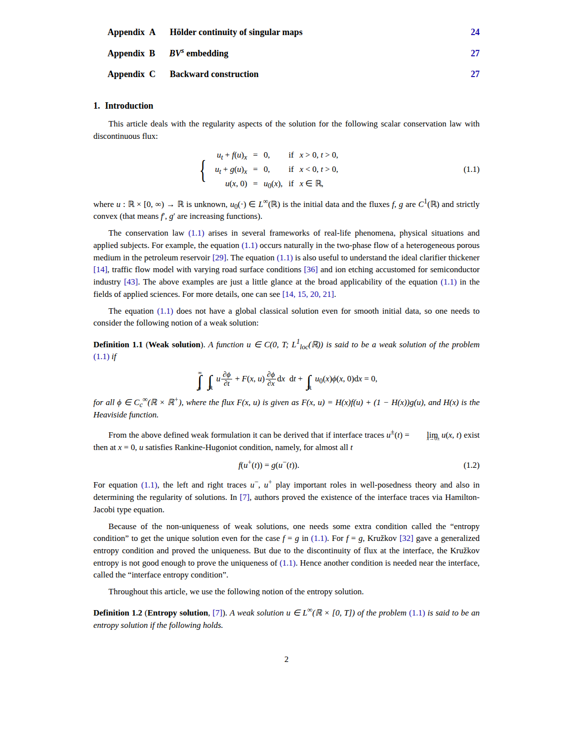Appendix A Hölder continuity of singular maps 24
Appendix B BVs embedding 27
Appendix C Backward construction 27
1. Introduction
This article deals with the regularity aspects of the solution for the following scalar conservation law with discontinuous flux:
{
| u t + f ( u ) x | = | 0, | if | x > 0, t > 0, |
| u t + g ( u ) x | = | 0, | if | x < 0, t > 0, |
| u ( x , 0) | = | u 0 ( x ), | if | x ∈ ℝ, |
(1.1)
where u : ℝ × [0, ∞) → ℝ is unknown, u0(·) ∈ L∞(ℝ) is the initial data and the fluxes f, g are C1(ℝ) and strictly convex (that means f′, g′ are increasing functions).
The conservation law (1.1) arises in several frameworks of real-life phenomena, physical situations and applied subjects. For example, the equation (1.1) occurs naturally in the two-phase flow of a heterogeneous porous medium in the petroleum reservoir [29]. The equation (1.1) is also useful to understand the ideal clarifier thickener [14], traffic flow model with varying road surface conditions [36] and ion etching accustomed for semiconductor industry [43]. The above examples are just a little glance at the broad applicability of the equation (1.1) in the fields of applied sciences. For more details, one can see [14, 15, 20, 21].
The equation (1.1) does not have a global classical solution even for smooth initial data, so one needs to consider the following notion of a weak solution:
Definition 1.1 (Weak solution). A function u ∈ C(0, T; L1loc(ℝ)) is said to be a weak solution of the problem (1.1) if
∫∞0 ∫ℝ u∂ϕ∂t + F(x, u)∂ϕ∂xdx dt + ∫ℝ u0(x)ϕ(x, 0)dx = 0,
for all ϕ ∈ Cc∞(ℝ × ℝ+), where the flux F(x, u) is given as F(x, u) = H(x)f(u) + (1 − H(x))g(u), and H(x) is the Heaviside function.
From the above defined weak formulation it can be derived that if interface traces u±(t) = limx→0± u(x, t) exist then at x = 0, u satisfies Rankine-Hugoniot condition, namely, for almost all t
f(u+(t)) = g(u−(t)).
(1.2)
For equation (1.1), the left and right traces u−, u+ play important roles in well-posedness theory and also in determining the regularity of solutions. In [7], authors proved the existence of the interface traces via Hamilton-Jacobi type equation.
Because of the non-uniqueness of weak solutions, one needs some extra condition called the “entropy condition” to get the unique solution even for the case f = g in (1.1). For f = g, Kružkov [32] gave a generalized entropy condition and proved the uniqueness. But due to the discontinuity of flux at the interface, the Kružkov entropy is not good enough to prove the uniqueness of (1.1). Hence another condition is needed near the interface, called the “interface entropy condition”.
Throughout this article, we use the following notion of the entropy solution.
Definition 1.2 (Entropy solution, [7]). A weak solution u ∈ L∞(ℝ × [0, T]) of the problem (1.1) is said to be an entropy solution if the following holds.
2